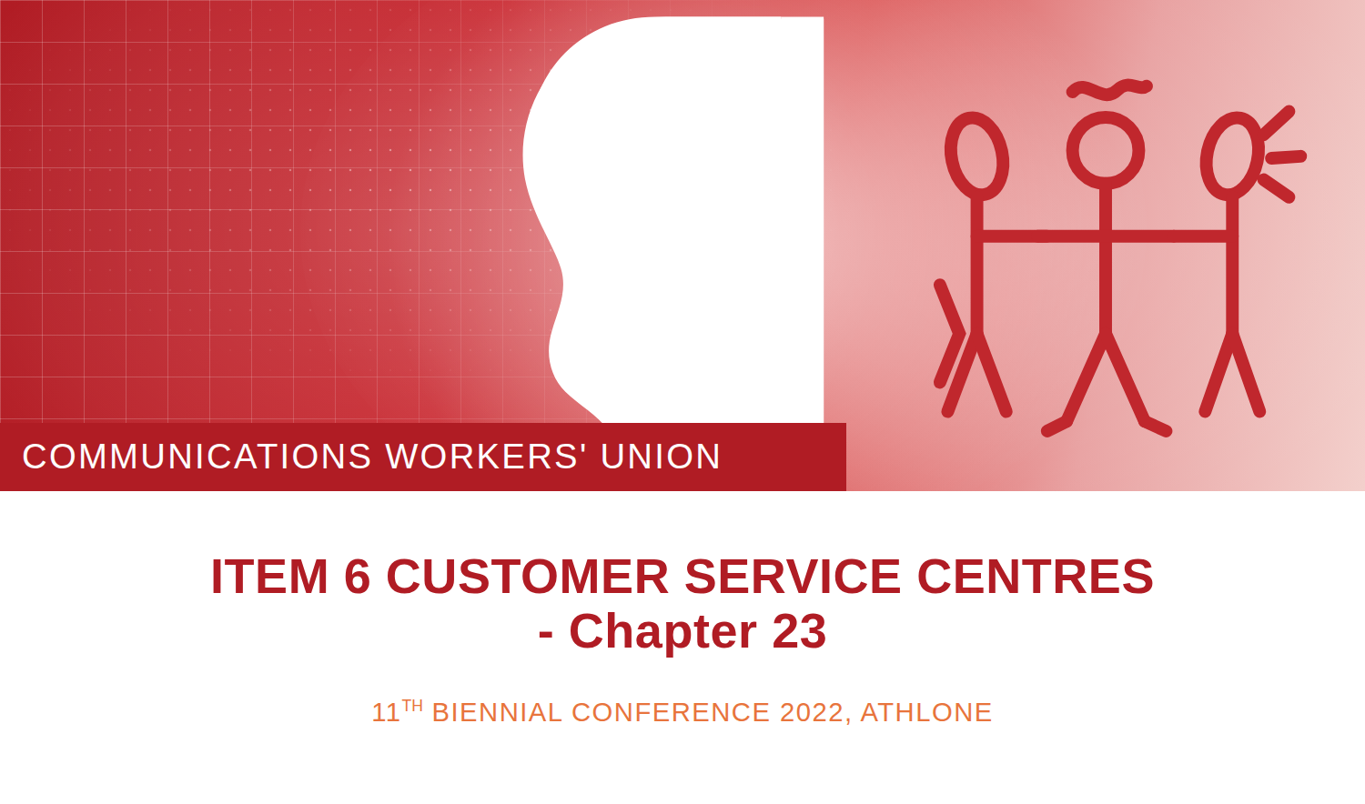Communications Workers' Union
Item 6 Customer Service Centres - Chapter 23
11th Biennial Conference 2022, Athlone